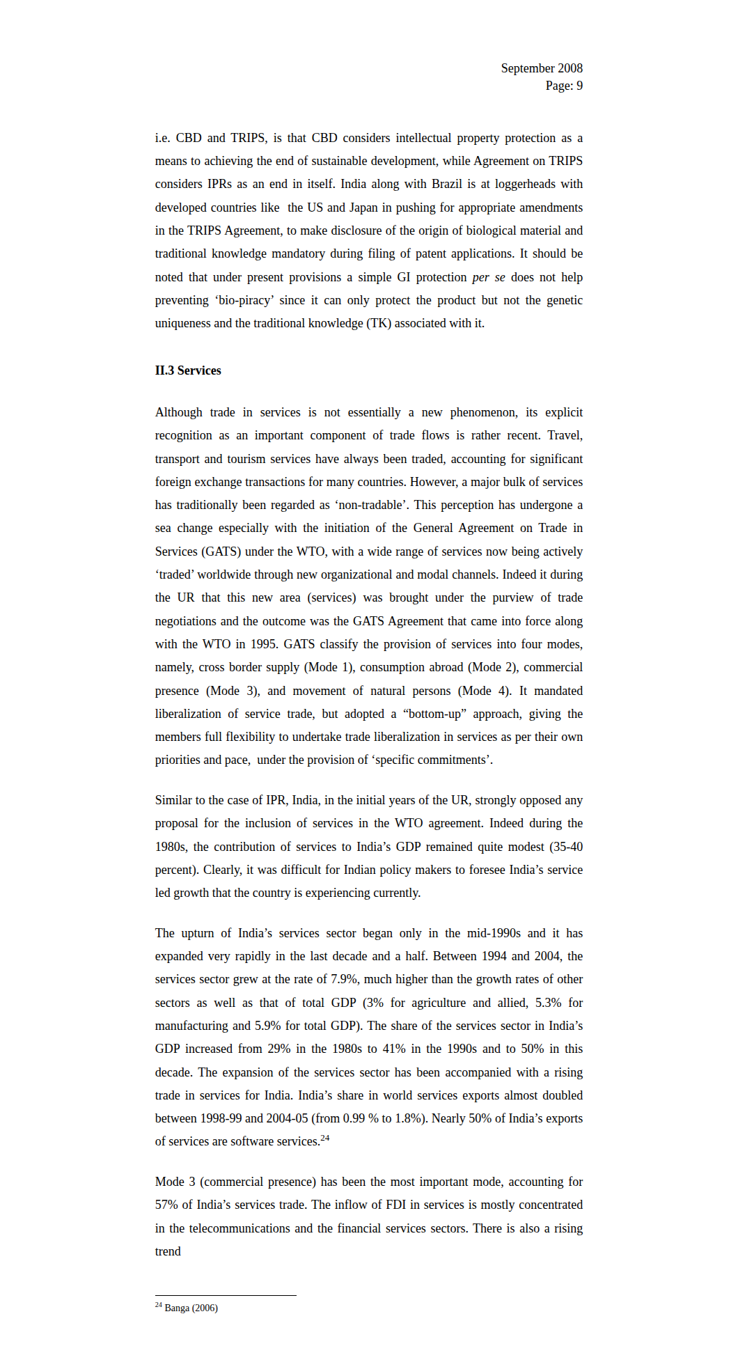September 2008
Page: 9
i.e. CBD and TRIPS, is that CBD considers intellectual property protection as a means to achieving the end of sustainable development, while Agreement on TRIPS considers IPRs as an end in itself. India along with Brazil is at loggerheads with developed countries like the US and Japan in pushing for appropriate amendments in the TRIPS Agreement, to make disclosure of the origin of biological material and traditional knowledge mandatory during filing of patent applications. It should be noted that under present provisions a simple GI protection per se does not help preventing ‘bio-piracy’ since it can only protect the product but not the genetic uniqueness and the traditional knowledge (TK) associated with it.
II.3 Services
Although trade in services is not essentially a new phenomenon, its explicit recognition as an important component of trade flows is rather recent. Travel, transport and tourism services have always been traded, accounting for significant foreign exchange transactions for many countries. However, a major bulk of services has traditionally been regarded as ‘non-tradable’. This perception has undergone a sea change especially with the initiation of the General Agreement on Trade in Services (GATS) under the WTO, with a wide range of services now being actively ‘traded’ worldwide through new organizational and modal channels. Indeed it during the UR that this new area (services) was brought under the purview of trade negotiations and the outcome was the GATS Agreement that came into force along with the WTO in 1995. GATS classify the provision of services into four modes, namely, cross border supply (Mode 1), consumption abroad (Mode 2), commercial presence (Mode 3), and movement of natural persons (Mode 4). It mandated liberalization of service trade, but adopted a “bottom-up” approach, giving the members full flexibility to undertake trade liberalization in services as per their own priorities and pace, under the provision of ‘specific commitments’.
Similar to the case of IPR, India, in the initial years of the UR, strongly opposed any proposal for the inclusion of services in the WTO agreement. Indeed during the 1980s, the contribution of services to India’s GDP remained quite modest (35-40 percent). Clearly, it was difficult for Indian policy makers to foresee India’s service led growth that the country is experiencing currently.
The upturn of India’s services sector began only in the mid-1990s and it has expanded very rapidly in the last decade and a half. Between 1994 and 2004, the services sector grew at the rate of 7.9%, much higher than the growth rates of other sectors as well as that of total GDP (3% for agriculture and allied, 5.3% for manufacturing and 5.9% for total GDP). The share of the services sector in India’s GDP increased from 29% in the 1980s to 41% in the 1990s and to 50% in this decade. The expansion of the services sector has been accompanied with a rising trade in services for India. India’s share in world services exports almost doubled between 1998-99 and 2004-05 (from 0.99 % to 1.8%). Nearly 50% of India’s exports of services are software services.24
Mode 3 (commercial presence) has been the most important mode, accounting for 57% of India’s services trade. The inflow of FDI in services is mostly concentrated in the telecommunications and the financial services sectors. There is also a rising trend
24 Banga (2006)